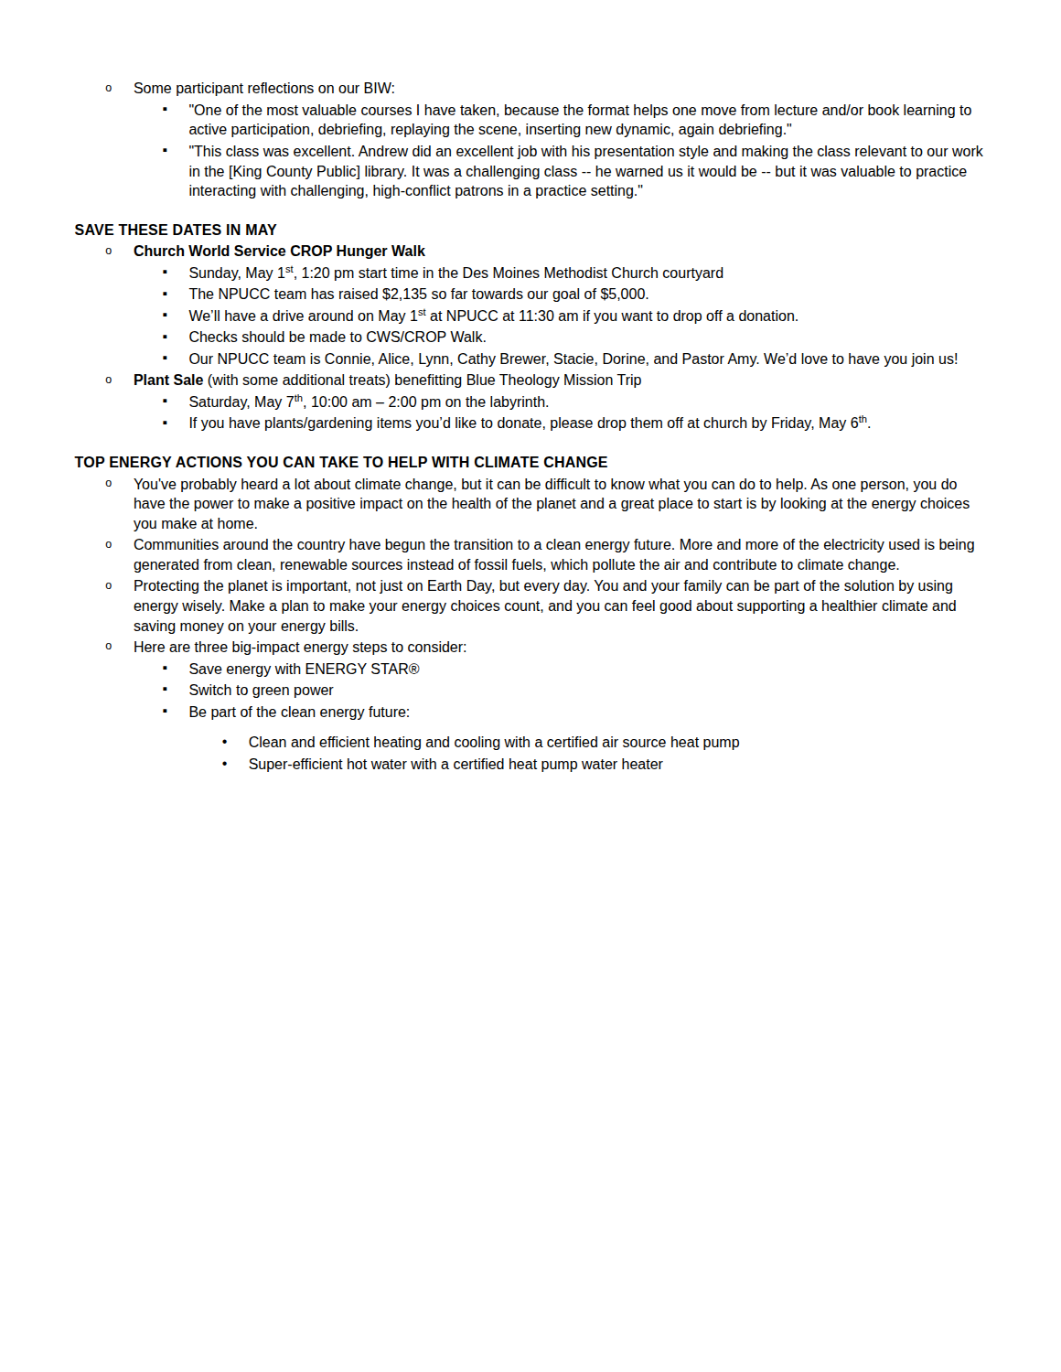Some participant reflections on our BIW:
"One of the most valuable courses I have taken, because the format helps one move from lecture and/or book learning to active participation, debriefing, replaying the scene, inserting new dynamic, again debriefing."
"This class was excellent. Andrew did an excellent job with his presentation style and making the class relevant to our work in the [King County Public] library. It was a challenging class -- he warned us it would be -- but it was valuable to practice interacting with challenging, high-conflict patrons in a practice setting."
SAVE THESE DATES IN MAY
Church World Service CROP Hunger Walk
Sunday, May 1st, 1:20 pm start time in the Des Moines Methodist Church courtyard
The NPUCC team has raised $2,135 so far towards our goal of $5,000.
We’ll have a drive around on May 1st at NPUCC at 11:30 am if you want to drop off a donation.
Checks should be made to CWS/CROP Walk.
Our NPUCC team is Connie, Alice, Lynn, Cathy Brewer, Stacie, Dorine, and Pastor Amy. We’d love to have you join us!
Plant Sale (with some additional treats) benefitting Blue Theology Mission Trip
Saturday, May 7th, 10:00 am – 2:00 pm on the labyrinth.
If you have plants/gardening items you’d like to donate, please drop them off at church by Friday, May 6th.
TOP ENERGY ACTIONS YOU CAN TAKE TO HELP WITH CLIMATE CHANGE
You've probably heard a lot about climate change, but it can be difficult to know what you can do to help. As one person, you do have the power to make a positive impact on the health of the planet and a great place to start is by looking at the energy choices you make at home.
Communities around the country have begun the transition to a clean energy future. More and more of the electricity used is being generated from clean, renewable sources instead of fossil fuels, which pollute the air and contribute to climate change.
Protecting the planet is important, not just on Earth Day, but every day. You and your family can be part of the solution by using energy wisely. Make a plan to make your energy choices count, and you can feel good about supporting a healthier climate and saving money on your energy bills.
Here are three big-impact energy steps to consider:
Save energy with ENERGY STAR®
Switch to green power
Be part of the clean energy future:
Clean and efficient heating and cooling with a certified air source heat pump
Super-efficient hot water with a certified heat pump water heater